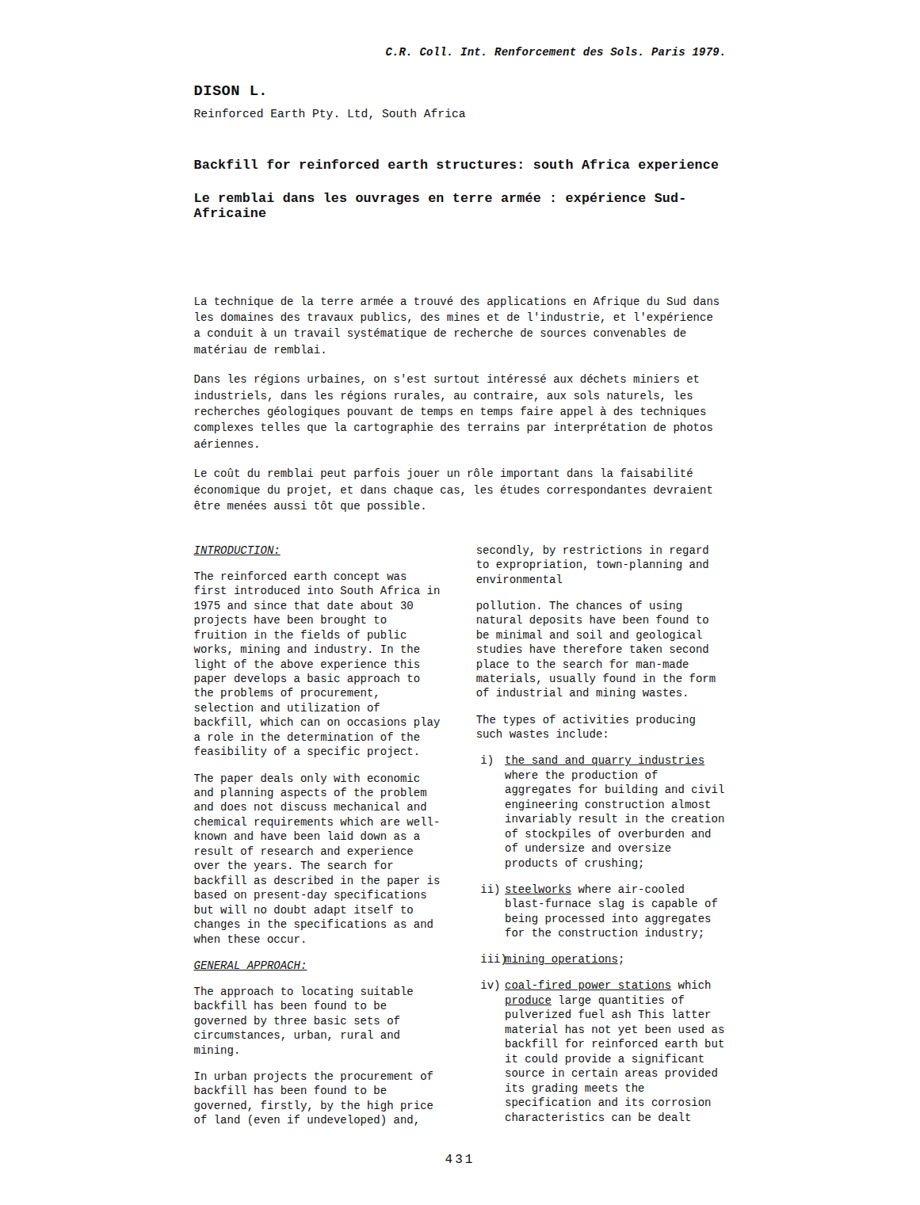C.R. Coll. Int. Renforcement des Sols. Paris 1979.
DISON L.
Reinforced Earth Pty. Ltd, South Africa
Backfill for reinforced earth structures: south Africa experience
Le remblai dans les ouvrages en terre armée : expérience Sud-Africaine
La technique de la terre armée a trouvé des applications en Afrique du Sud dans les domaines des travaux publics, des mines et de l'industrie, et l'expérience a conduit à un travail systématique de recherche de sources convenables de matériau de remblai.
Dans les régions urbaines, on s'est surtout intéressé aux déchets miniers et industriels, dans les régions rurales, au contraire, aux sols naturels, les recherches géologiques pouvant de temps en temps faire appel à des techniques complexes telles que la cartographie des terrains par interprétation de photos aériennes.
Le coût du remblai peut parfois jouer un rôle important dans la faisabilité économique du projet, et dans chaque cas, les études correspondantes devraient être menées aussi tôt que possible.
INTRODUCTION:
The reinforced earth concept was first introduced into South Africa in 1975 and since that date about 30 projects have been brought to fruition in the fields of public works, mining and industry. In the light of the above experience this paper develops a basic approach to the problems of procurement, selection and utilization of backfill, which can on occasions play a role in the determination of the feasibility of a specific project.
The paper deals only with economic and planning aspects of the problem and does not discuss mechanical and chemical requirements which are well-known and have been laid down as a result of research and experience over the years. The search for backfill as described in the paper is based on present-day specifications but will no doubt adapt itself to changes in the specifications as and when these occur.
GENERAL APPROACH:
The approach to locating suitable backfill has been found to be governed by three basic sets of circumstances, urban, rural and mining.
In urban projects the procurement of backfill has been found to be governed, firstly, by the high price of land (even if undeveloped) and, secondly, by restrictions in regard to expropriation, town-planning and environmental
pollution. The chances of using natural deposits have been found to be minimal and soil and geological studies have therefore taken second place to the search for man-made materials, usually found in the form of industrial and mining wastes.
The types of activities producing such wastes include:
i) the sand and quarry industries where the production of aggregates for building and civil engineering construction almost invariably result in the creation of stockpiles of overburden and of undersize and oversize products of crushing;
ii) steelworks where air-cooled blast-furnace slag is capable of being processed into aggregates for the construction industry;
iii) mining operations;
iv) coal-fired power stations which produce large quantities of pulverized fuel ash This latter material has not yet been used as backfill for reinforced earth but it could provide a significant source in certain areas provided its grading meets the specification and its corrosion characteristics can be dealt
431